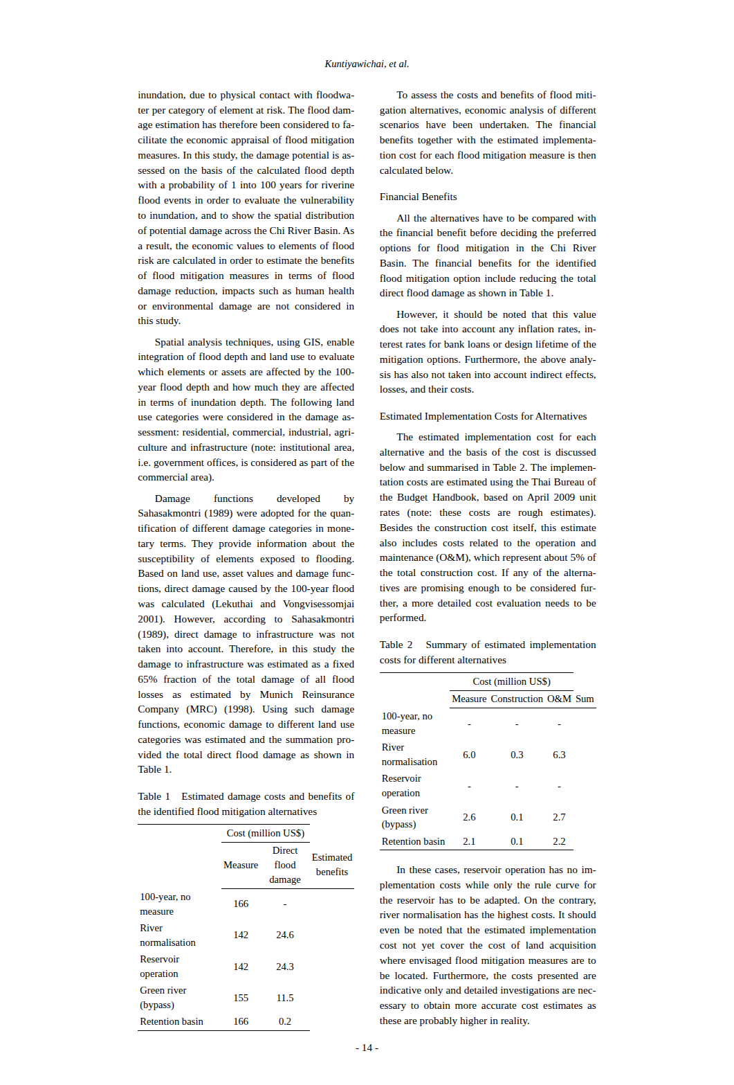Kuntiyawichai, et al.
inundation, due to physical contact with floodwater per category of element at risk. The flood damage estimation has therefore been considered to facilitate the economic appraisal of flood mitigation measures. In this study, the damage potential is assessed on the basis of the calculated flood depth with a probability of 1 into 100 years for riverine flood events in order to evaluate the vulnerability to inundation, and to show the spatial distribution of potential damage across the Chi River Basin. As a result, the economic values to elements of flood risk are calculated in order to estimate the benefits of flood mitigation measures in terms of flood damage reduction, impacts such as human health or environmental damage are not considered in this study.
Spatial analysis techniques, using GIS, enable integration of flood depth and land use to evaluate which elements or assets are affected by the 100-year flood depth and how much they are affected in terms of inundation depth. The following land use categories were considered in the damage assessment: residential, commercial, industrial, agriculture and infrastructure (note: institutional area, i.e. government offices, is considered as part of the commercial area).
Damage functions developed by Sahasakmontri (1989) were adopted for the quantification of different damage categories in monetary terms. They provide information about the susceptibility of elements exposed to flooding. Based on land use, asset values and damage functions, direct damage caused by the 100-year flood was calculated (Lekuthai and Vongvisessomjai 2001). However, according to Sahasakmontri (1989), direct damage to infrastructure was not taken into account. Therefore, in this study the damage to infrastructure was estimated as a fixed 65% fraction of the total damage of all flood losses as estimated by Munich Reinsurance Company (MRC) (1998). Using such damage functions, economic damage to different land use categories was estimated and the summation provided the total direct flood damage as shown in Table 1.
Table 1 Estimated damage costs and benefits of the identified flood mitigation alternatives
| | Cost (million US$) |
| Measure | Direct flood damage | Estimated benefits |
| 100-year, no measure | 166 | - |
| River normalisation | 142 | 24.6 |
| Reservoir operation | 142 | 24.3 |
| Green river (bypass) | 155 | 11.5 |
| Retention basin | 166 | 0.2 |
To assess the costs and benefits of flood mitigation alternatives, economic analysis of different scenarios have been undertaken. The financial benefits together with the estimated implementation cost for each flood mitigation measure is then calculated below.
Financial Benefits
All the alternatives have to be compared with the financial benefit before deciding the preferred options for flood mitigation in the Chi River Basin. The financial benefits for the identified flood mitigation option include reducing the total direct flood damage as shown in Table 1.
However, it should be noted that this value does not take into account any inflation rates, interest rates for bank loans or design lifetime of the mitigation options. Furthermore, the above analysis has also not taken into account indirect effects, losses, and their costs.
Estimated Implementation Costs for Alternatives
The estimated implementation cost for each alternative and the basis of the cost is discussed below and summarised in Table 2. The implementation costs are estimated using the Thai Bureau of the Budget Handbook, based on April 2009 unit rates (note: these costs are rough estimates). Besides the construction cost itself, this estimate also includes costs related to the operation and maintenance (O&M), which represent about 5% of the total construction cost. If any of the alternatives are promising enough to be considered further, a more detailed cost evaluation needs to be performed.
Table 2 Summary of estimated implementation costs for different alternatives
| | Cost (million US$) |
| Measure | Construction | O&M | Sum |
| 100-year, no measure | - | - | - |
| River normalisation | 6.0 | 0.3 | 6.3 |
| Reservoir operation | - | - | - |
| Green river (bypass) | 2.6 | 0.1 | 2.7 |
| Retention basin | 2.1 | 0.1 | 2.2 |
In these cases, reservoir operation has no implementation costs while only the rule curve for the reservoir has to be adapted. On the contrary, river normalisation has the highest costs. It should even be noted that the estimated implementation cost not yet cover the cost of land acquisition where envisaged flood mitigation measures are to be located. Furthermore, the costs presented are indicative only and detailed investigations are necessary to obtain more accurate cost estimates as these are probably higher in reality.
- 14 -